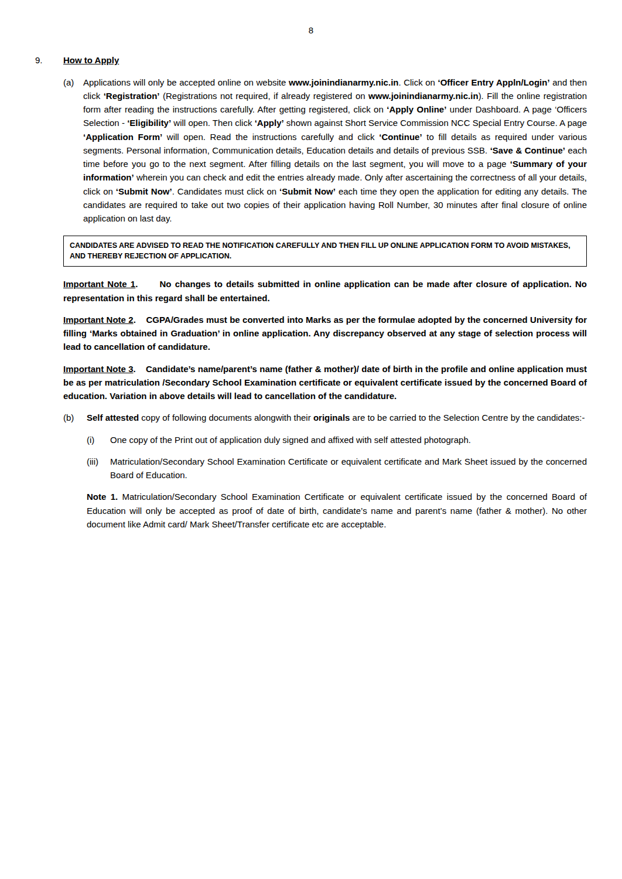8
9.
How to Apply
(a)
Applications will only be accepted online on website www.joinindianarmy.nic.in. Click on ‘Officer Entry Appln/Login’ and then click ‘Registration’ (Registrations not required, if already registered on www.joinindianarmy.nic.in). Fill the online registration form after reading the instructions carefully. After getting registered, click on ‘Apply Online’ under Dashboard. A page ‘Officers Selection - ‘Eligibility’ will open. Then click ‘Apply’ shown against Short Service Commission NCC Special Entry Course. A page ‘Application Form’ will open. Read the instructions carefully and click ‘Continue’ to fill details as required under various segments. Personal information, Communication details, Education details and details of previous SSB. ‘Save & Continue’ each time before you go to the next segment. After filling details on the last segment, you will move to a page ‘Summary of your information’ wherein you can check and edit the entries already made. Only after ascertaining the correctness of all your details, click on ‘Submit Now’. Candidates must click on ‘Submit Now’ each time they open the application for editing any details. The candidates are required to take out two copies of their application having Roll Number, 30 minutes after final closure of online application on last day.
CANDIDATES ARE ADVISED TO READ THE NOTIFICATION CAREFULLY AND THEN FILL UP ONLINE APPLICATION FORM TO AVOID MISTAKES, AND THEREBY REJECTION OF APPLICATION.
Important Note 1. No changes to details submitted in online application can be made after closure of application. No representation in this regard shall be entertained.
Important Note 2. CGPA/Grades must be converted into Marks as per the formulae adopted by the concerned University for filling ‘Marks obtained in Graduation’ in online application. Any discrepancy observed at any stage of selection process will lead to cancellation of candidature.
Important Note 3. Candidate’s name/parent’s name (father & mother)/ date of birth in the profile and online application must be as per matriculation /Secondary School Examination certificate or equivalent certificate issued by the concerned Board of education. Variation in above details will lead to cancellation of the candidature.
(b)
Self attested copy of following documents alongwith their originals are to be carried to the Selection Centre by the candidates:-
(i)
One copy of the Print out of application duly signed and affixed with self attested photograph.
(iii)
Matriculation/Secondary School Examination Certificate or equivalent certificate and Mark Sheet issued by the concerned Board of Education.
Note 1. Matriculation/Secondary School Examination Certificate or equivalent certificate issued by the concerned Board of Education will only be accepted as proof of date of birth, candidate’s name and parent’s name (father & mother). No other document like Admit card/ Mark Sheet/Transfer certificate etc are acceptable.